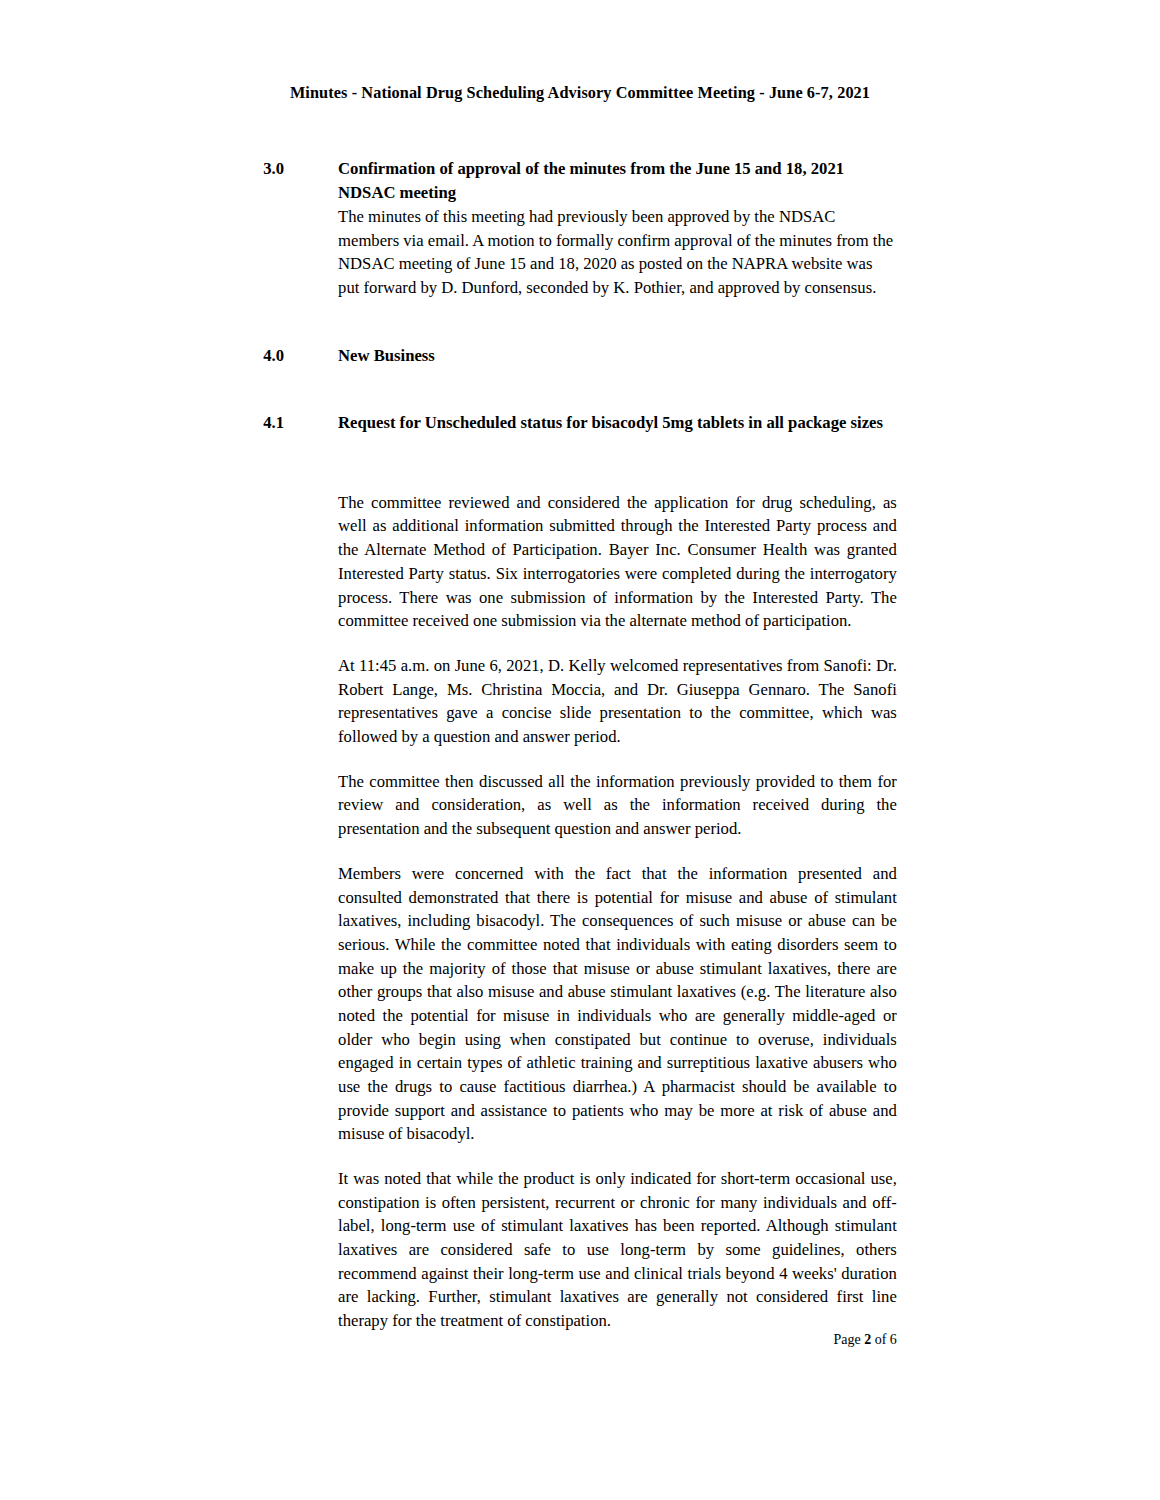Minutes - National Drug Scheduling Advisory Committee Meeting - June 6-7, 2021
3.0
Confirmation of approval of the minutes from the June 15 and 18, 2021 NDSAC meeting
The minutes of this meeting had previously been approved by the NDSAC members via email. A motion to formally confirm approval of the minutes from the NDSAC meeting of June 15 and 18, 2020 as posted on the NAPRA website was put forward by D. Dunford, seconded by K. Pothier, and approved by consensus.
4.0
New Business
4.1
Request for Unscheduled status for bisacodyl 5mg tablets in all package sizes
The committee reviewed and considered the application for drug scheduling, as well as additional information submitted through the Interested Party process and the Alternate Method of Participation. Bayer Inc. Consumer Health was granted Interested Party status. Six interrogatories were completed during the interrogatory process. There was one submission of information by the Interested Party. The committee received one submission via the alternate method of participation.
At 11:45 a.m. on June 6, 2021, D. Kelly welcomed representatives from Sanofi: Dr. Robert Lange, Ms. Christina Moccia, and Dr. Giuseppa Gennaro. The Sanofi representatives gave a concise slide presentation to the committee, which was followed by a question and answer period.
The committee then discussed all the information previously provided to them for review and consideration, as well as the information received during the presentation and the subsequent question and answer period.
Members were concerned with the fact that the information presented and consulted demonstrated that there is potential for misuse and abuse of stimulant laxatives, including bisacodyl. The consequences of such misuse or abuse can be serious. While the committee noted that individuals with eating disorders seem to make up the majority of those that misuse or abuse stimulant laxatives, there are other groups that also misuse and abuse stimulant laxatives (e.g. The literature also noted the potential for misuse in individuals who are generally middle-aged or older who begin using when constipated but continue to overuse, individuals engaged in certain types of athletic training and surreptitious laxative abusers who use the drugs to cause factitious diarrhea.) A pharmacist should be available to provide support and assistance to patients who may be more at risk of abuse and misuse of bisacodyl.
It was noted that while the product is only indicated for short-term occasional use, constipation is often persistent, recurrent or chronic for many individuals and off-label, long-term use of stimulant laxatives has been reported. Although stimulant laxatives are considered safe to use long-term by some guidelines, others recommend against their long-term use and clinical trials beyond 4 weeks' duration are lacking. Further, stimulant laxatives are generally not considered first line therapy for the treatment of constipation.
Page 2 of 6